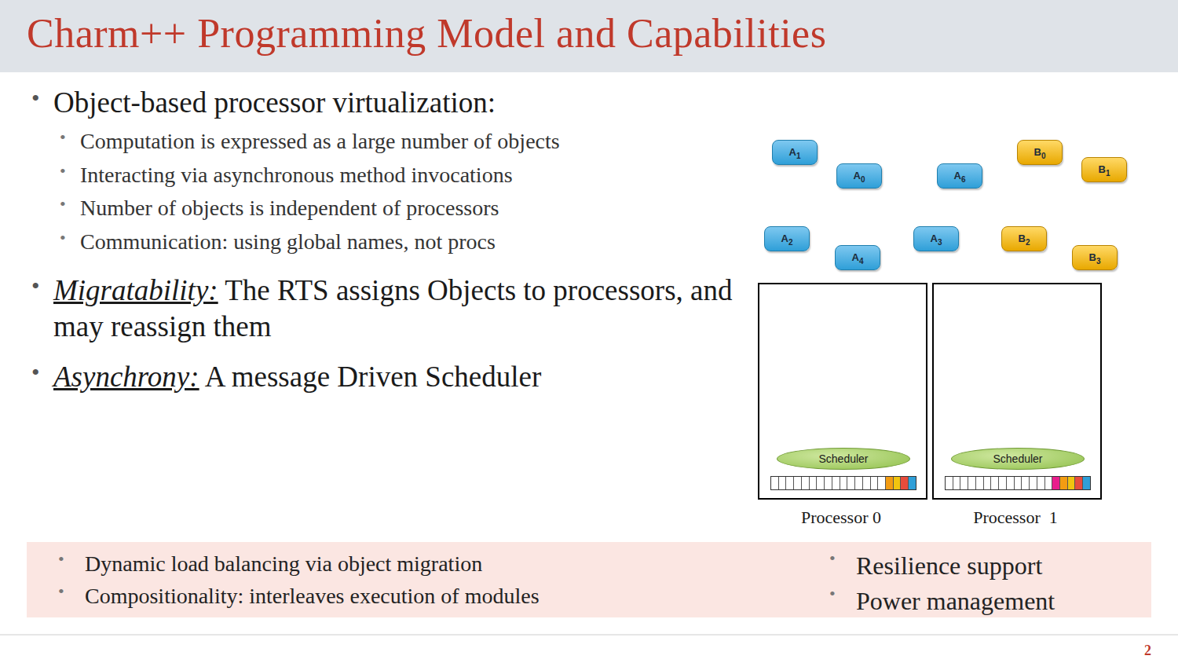Charm++ Programming Model and Capabilities
Object-based processor virtualization:
Computation is expressed as a large number of objects
Interacting via asynchronous method invocations
Number of objects is independent of processors
Communication: using global names, not procs
Migratability: The RTS assigns Objects to processors, and may reassign them
Asynchrony: A message Driven Scheduler
A1
A0
A6
B0
B1
A2
A4
A3
B2
B3
Scheduler
Scheduler
Processor 0
Processor 1
Dynamic load balancing via object migration
Compositionality: interleaves execution of modules
Resilience support
Power management
2